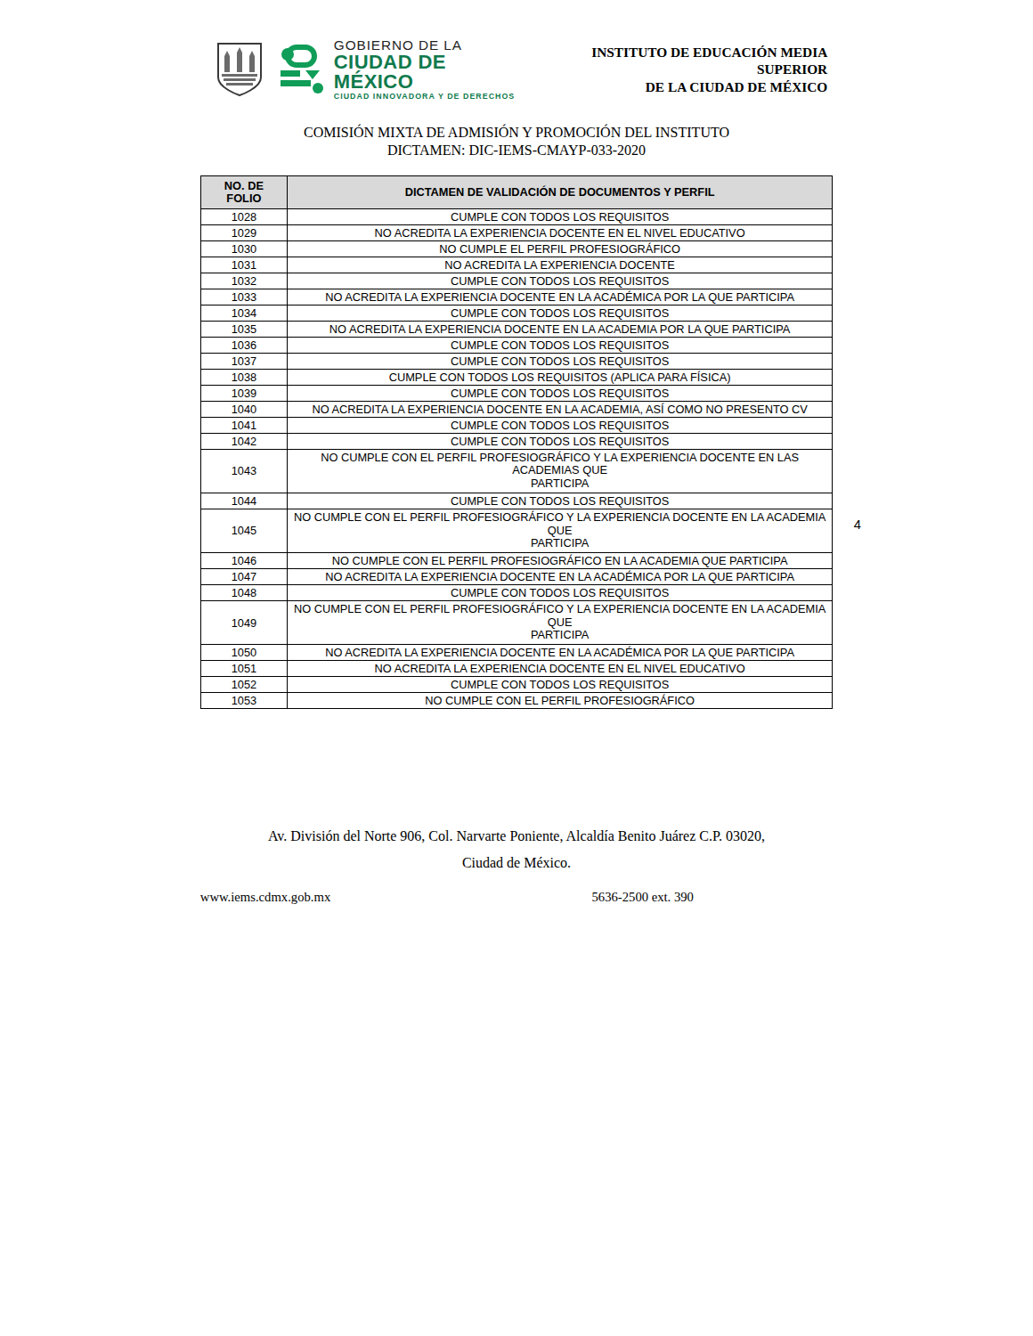GOBIERNO DE LA
CIUDAD DE MÉXICO
CIUDAD INNOVADORA Y DE DERECHOS
INSTITUTO DE EDUCACIÓN MEDIA SUPERIOR
DE LA CIUDAD DE MÉXICO
COMISIÓN MIXTA DE ADMISIÓN Y PROMOCIÓN DEL INSTITUTO
DICTAMEN: DIC-IEMS-CMAYP-033-2020
| NO. DE FOLIO | DICTAMEN DE VALIDACIÓN DE DOCUMENTOS Y PERFIL |
| --- | --- |
| 1028 | CUMPLE CON TODOS LOS REQUISITOS |
| 1029 | NO ACREDITA LA EXPERIENCIA DOCENTE EN EL NIVEL EDUCATIVO |
| 1030 | NO CUMPLE EL PERFIL PROFESIOGRÁFICO |
| 1031 | NO ACREDITA LA EXPERIENCIA DOCENTE |
| 1032 | CUMPLE CON TODOS LOS REQUISITOS |
| 1033 | NO ACREDITA LA EXPERIENCIA DOCENTE EN LA ACADÉMICA POR LA QUE PARTICIPA |
| 1034 | CUMPLE CON TODOS LOS REQUISITOS |
| 1035 | NO ACREDITA LA EXPERIENCIA DOCENTE EN LA ACADEMIA POR LA QUE PARTICIPA |
| 1036 | CUMPLE CON TODOS LOS REQUISITOS |
| 1037 | CUMPLE CON TODOS LOS REQUISITOS |
| 1038 | CUMPLE CON TODOS LOS REQUISITOS (APLICA PARA FÍSICA) |
| 1039 | CUMPLE CON TODOS LOS REQUISITOS |
| 1040 | NO ACREDITA LA EXPERIENCIA DOCENTE EN LA ACADEMIA, ASÍ COMO NO PRESENTO CV |
| 1041 | CUMPLE CON TODOS LOS REQUISITOS |
| 1042 | CUMPLE CON TODOS LOS REQUISITOS |
| 1043 | NO CUMPLE CON EL PERFIL PROFESIOGRÁFICO Y LA EXPERIENCIA DOCENTE EN LAS ACADEMIAS QUE PARTICIPA |
| 1044 | CUMPLE CON TODOS LOS REQUISITOS |
| 1045 | NO CUMPLE CON EL PERFIL PROFESIOGRÁFICO Y LA EXPERIENCIA DOCENTE EN LA ACADEMIA QUE PARTICIPA |
| 1046 | NO CUMPLE CON EL PERFIL PROFESIOGRÁFICO EN LA ACADEMIA QUE PARTICIPA |
| 1047 | NO ACREDITA LA EXPERIENCIA DOCENTE EN LA ACADÉMICA POR LA QUE PARTICIPA |
| 1048 | CUMPLE CON TODOS LOS REQUISITOS |
| 1049 | NO CUMPLE CON EL PERFIL PROFESIOGRÁFICO Y LA EXPERIENCIA DOCENTE EN LA ACADEMIA QUE PARTICIPA |
| 1050 | NO ACREDITA LA EXPERIENCIA DOCENTE EN LA ACADÉMICA POR LA QUE PARTICIPA |
| 1051 | NO ACREDITA LA EXPERIENCIA DOCENTE EN EL NIVEL EDUCATIVO |
| 1052 | CUMPLE CON TODOS LOS REQUISITOS |
| 1053 | NO CUMPLE CON EL PERFIL PROFESIOGRÁFICO |
4
Av. División del Norte 906, Col. Narvarte Poniente, Alcaldía Benito Juárez C.P. 03020,
Ciudad de México.
www.iems.cdmx.gob.mx 5636-2500 ext. 390